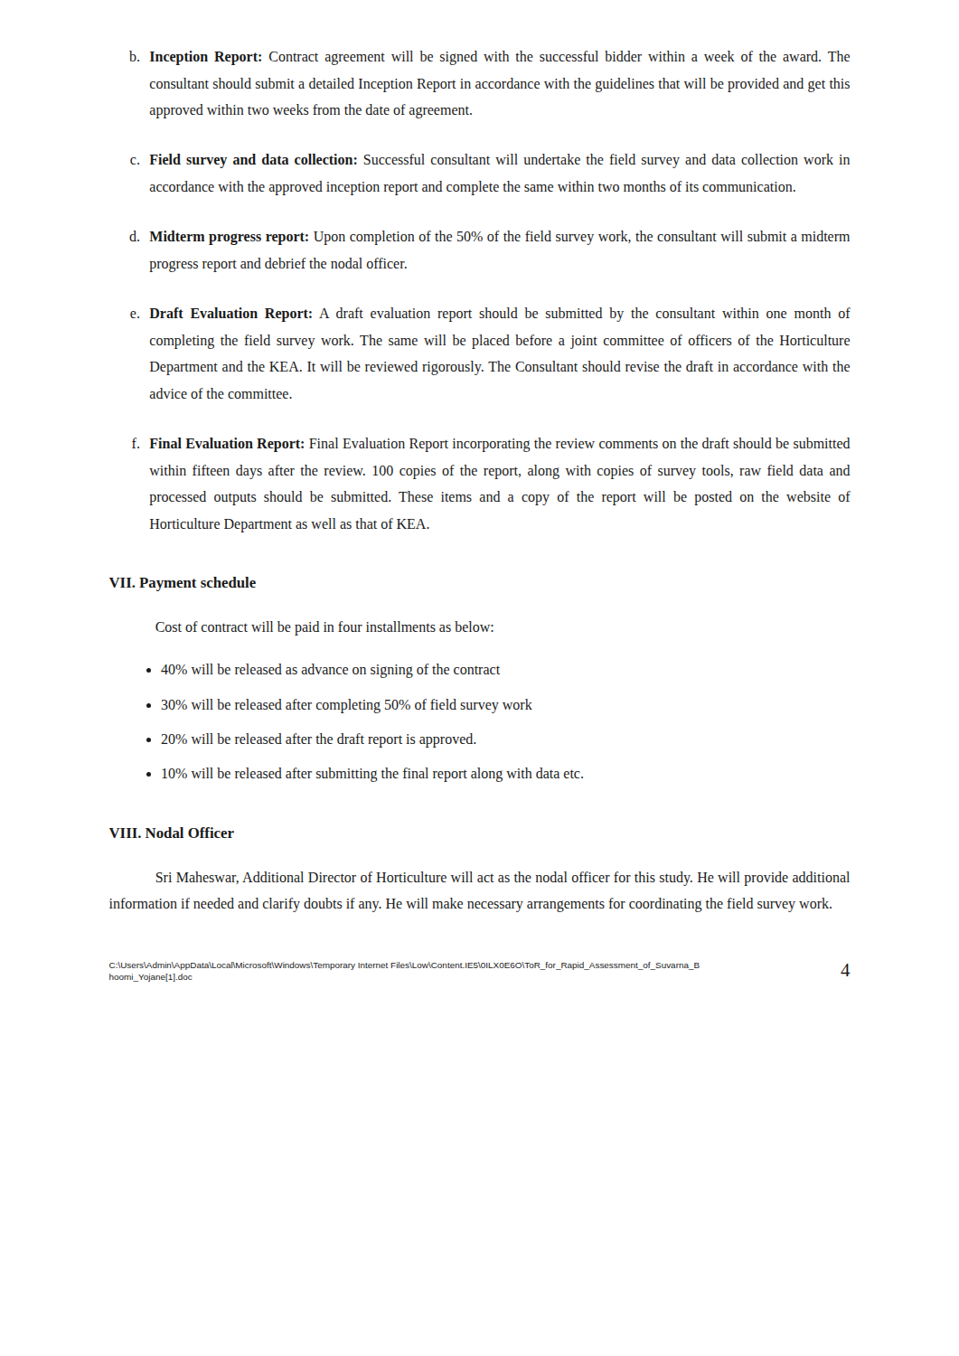Inception Report: Contract agreement will be signed with the successful bidder within a week of the award. The consultant should submit a detailed Inception Report in accordance with the guidelines that will be provided and get this approved within two weeks from the date of agreement.
Field survey and data collection: Successful consultant will undertake the field survey and data collection work in accordance with the approved inception report and complete the same within two months of its communication.
Midterm progress report: Upon completion of the 50% of the field survey work, the consultant will submit a midterm progress report and debrief the nodal officer.
Draft Evaluation Report: A draft evaluation report should be submitted by the consultant within one month of completing the field survey work. The same will be placed before a joint committee of officers of the Horticulture Department and the KEA. It will be reviewed rigorously. The Consultant should revise the draft in accordance with the advice of the committee.
Final Evaluation Report: Final Evaluation Report incorporating the review comments on the draft should be submitted within fifteen days after the review. 100 copies of the report, along with copies of survey tools, raw field data and processed outputs should be submitted. These items and a copy of the report will be posted on the website of Horticulture Department as well as that of KEA.
VII. Payment schedule
Cost of contract will be paid in four installments as below:
40% will be released as advance on signing of the contract
30% will be released after completing 50% of field survey work
20% will be released after the draft report is approved.
10% will be released after submitting the final report along with data etc.
VIII. Nodal Officer
Sri Maheswar, Additional Director of Horticulture will act as the nodal officer for this study. He will provide additional information if needed and clarify doubts if any. He will make necessary arrangements for coordinating the field survey work.
C:\Users\Admin\AppData\Local\Microsoft\Windows\Temporary Internet Files\Low\Content.IE5\0ILX0E6O\ToR_for_Rapid_Assessment_of_Suvarna_Bhoomi_Yojane[1].doc 4